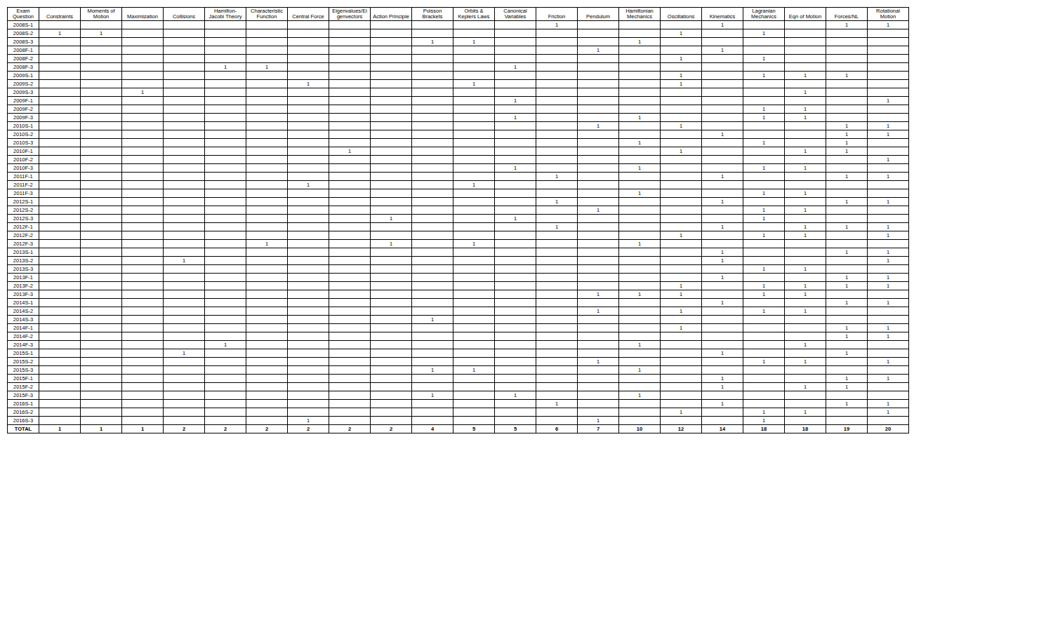| Exam Question | Constraints | Moments of Motion | Maximization | Collisions | Hamilton- Jacobi Theory | Characteristic Function | Central Force | Eigenvalues/Ei genvectors | Action Principle | Poisson Brackets | Orbits & Keplers Laws | Canonical Variables | Friction | Pendulum | Hamiltonian Mechanics | Oscillations | Kinematics | Lagranian Mechanics | Eqn of Motion | Forces/NL | Rotational Motion |
| --- | --- | --- | --- | --- | --- | --- | --- | --- | --- | --- | --- | --- | --- | --- | --- | --- | --- | --- | --- | --- | --- |
| 2008S-1 | | | | | | | | | | | | | 1 | | | | 1 | | | 1 | 1 |
| 2008S-2 | 1 | 1 | | | | | | | | | | | | | | 1 | | 1 | | | |
| 2008S-3 | | | | | | | | | | 1 | 1 | | | | 1 | | | | | | |
| 2008F-1 | | | | | | | | | | | | | | 1 | | | 1 | | | | |
| 2008F-2 | | | | | | | | | | | | | | | | 1 | | 1 | | | |
| 2008F-3 | | | | | 1 | 1 | | | | | | 1 | | | | | | | | | |
| 2009S-1 | | | | | | | | | | | | | | | | 1 | | 1 | 1 | 1 | |
| 2009S-2 | | | | | | | 1 | | | | 1 | | | | | 1 | | | | | |
| 2009S-3 | | | 1 | | | | | | | | | | | | | | | | 1 | | |
| 2009F-1 | | | | | | | | | | | | 1 | | | | | | | | | 1 |
| 2009F-2 | | | | | | | | | | | | | | | | | | 1 | 1 | | |
| 2009F-3 | | | | | | | | | | | | 1 | | | 1 | | | 1 | 1 | | |
| 2010S-1 | | | | | | | | | | | | | | 1 | | 1 | | | | 1 | 1 |
| 2010S-2 | | | | | | | | | | | | | | | | | 1 | | | 1 | 1 |
| 2010S-3 | | | | | | | | | | | | | | | 1 | | | 1 | | 1 | |
| 2010F-1 | | | | | | | | 1 | | | | | | | | 1 | | | 1 | 1 | |
| 2010F-2 | | | | | | | | | | | | | | | | | | | | | 1 |
| 2010F-3 | | | | | | | | | | | | 1 | | | 1 | | | 1 | 1 | | |
| 2011F-1 | | | | | | | | | | | | | 1 | | | | 1 | | | 1 | 1 |
| 2011F-2 | | | | | | | 1 | | | | 1 | | | | | | | | | | |
| 2011F-3 | | | | | | | | | | | | | | | 1 | | | 1 | 1 | | |
| 2012S-1 | | | | | | | | | | | | | 1 | | | | 1 | | | 1 | 1 |
| 2012S-2 | | | | | | | | | | | | | | 1 | | | | 1 | 1 | | |
| 2012S-3 | | | | | | | | | 1 | | | 1 | | | | | | 1 | | | |
| 2012F-1 | | | | | | | | | | | | | 1 | | | | 1 | | 1 | 1 | 1 |
| 2012F-2 | | | | | | | | | | | | | | | | 1 | | 1 | 1 | | 1 |
| 2012F-3 | | | | | | 1 | | | 1 | | 1 | | | | 1 | | | | | | |
| 2013S-1 | | | | | | | | | | | | | | | | | 1 | | | 1 | 1 |
| 2013S-2 | | | | 1 | | | | | | | | | | | | | 1 | | | | 1 |
| 2013S-3 | | | | | | | | | | | | | | | | | | 1 | 1 | | |
| 2013F-1 | | | | | | | | | | | | | | | | | 1 | | | 1 | 1 |
| 2013F-2 | | | | | | | | | | | | | | | | 1 | | 1 | 1 | 1 | 1 |
| 2013F-3 | | | | | | | | | | | | | | 1 | 1 | 1 | | 1 | 1 | | |
| 2014S-1 | | | | | | | | | | | | | | | | | 1 | | | 1 | 1 |
| 2014S-2 | | | | | | | | | | | | | | 1 | | 1 | | 1 | 1 | | |
| 2014S-3 | | | | | | | | | | 1 | | | | | | | | | | | |
| 2014F-1 | | | | | | | | | | | | | | | | 1 | | | | 1 | 1 |
| 2014F-2 | | | | | | | | | | | | | | | | | | | | 1 | 1 |
| 2014F-3 | | | | | 1 | | | | | | | | | | 1 | | | | 1 | | |
| 2015S-1 | | | | 1 | | | | | | | | | | | | | 1 | | | 1 | |
| 2015S-2 | | | | | | | | | | | | | | 1 | | | | 1 | 1 | | 1 |
| 2015S-3 | | | | | | | | | | 1 | 1 | | | | 1 | | | | | | |
| 2015F-1 | | | | | | | | | | | | | | | | | 1 | | | 1 | 1 |
| 2015F-2 | | | | | | | | | | | | | | | | | 1 | | 1 | 1 | |
| 2015F-3 | | | | | | | | | | 1 | | 1 | | | 1 | | | | | | |
| 2016S-1 | | | | | | | | | | | | | 1 | | | | 1 | | | 1 | 1 |
| 2016S-2 | | | | | | | | | | | | | | | | 1 | | 1 | 1 | | 1 |
| 2016S-3 | | | | | | | 1 | | | | | | | 1 | | | | 1 | | | |
| TOTAL | 1 | 1 | 1 | 2 | 2 | 2 | 2 | 2 | 2 | 4 | 5 | 5 | 6 | 7 | 10 | 12 | 14 | 18 | 18 | 19 | 20 |